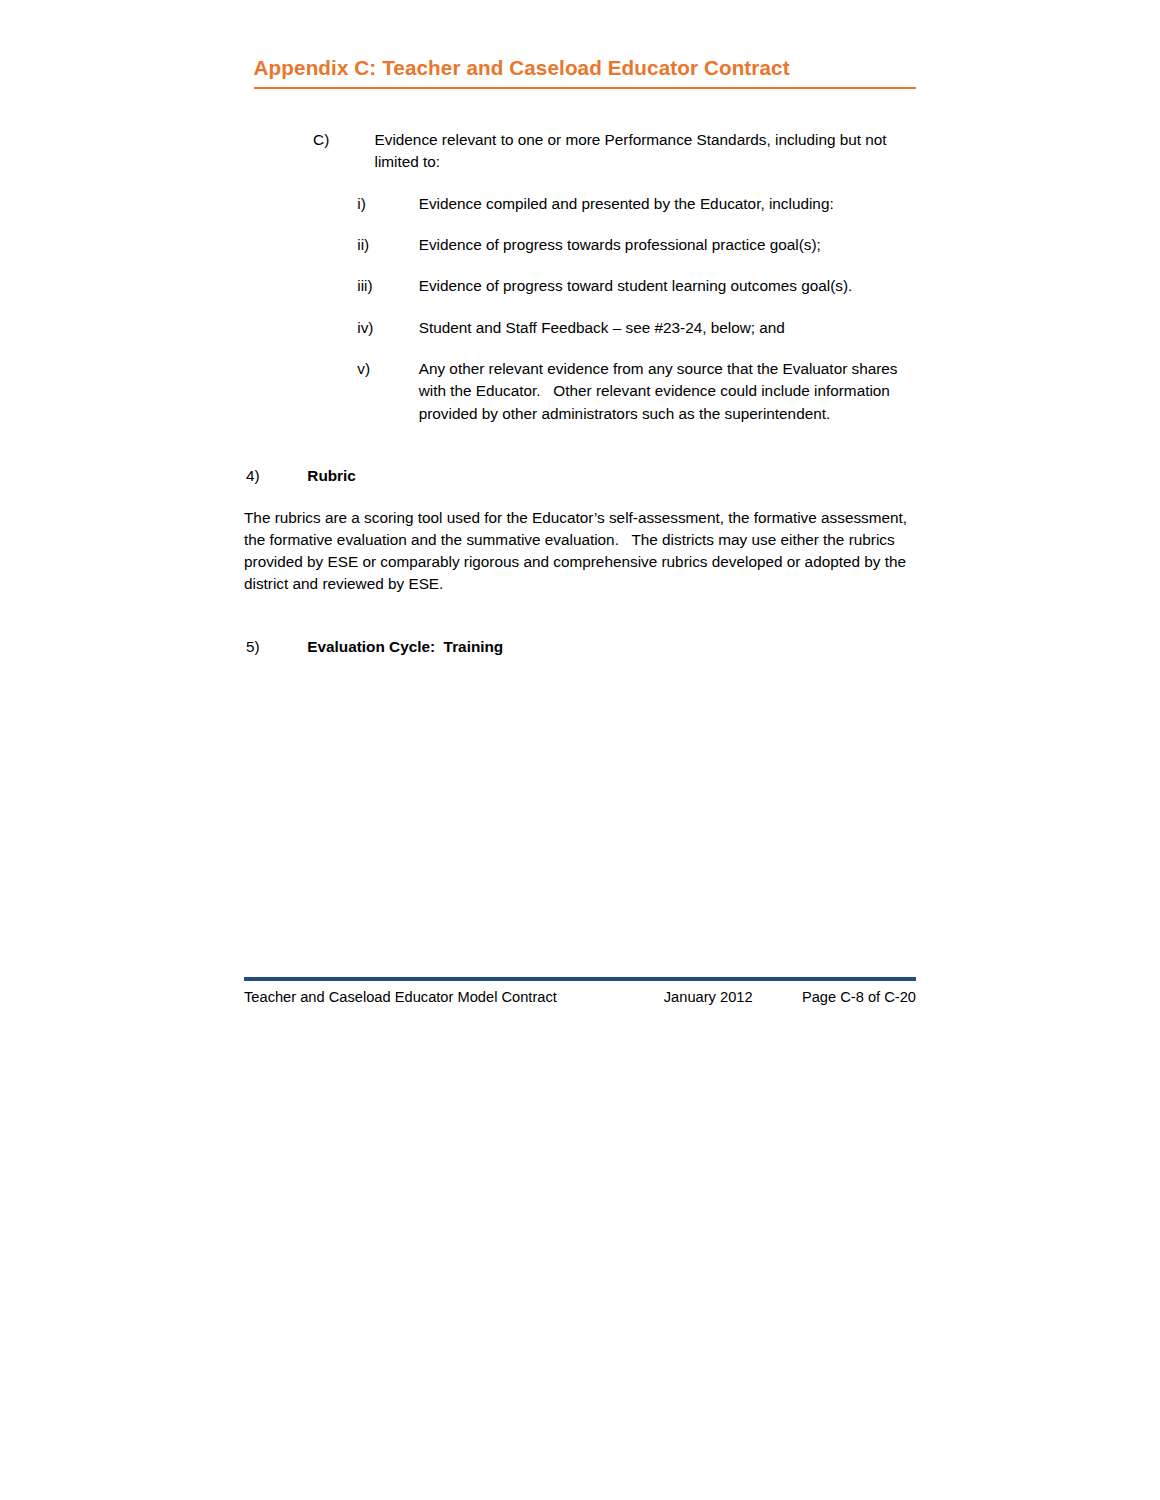Appendix C: Teacher and Caseload Educator Contract
C)
Evidence relevant to one or more Performance Standards, including but not limited to:
i)
Evidence compiled and presented by the Educator, including:
ii)
Evidence of progress towards professional practice goal(s);
iii)
Evidence of progress toward student learning outcomes goal(s).
iv)
Student and Staff Feedback – see #23-24, below; and
v)
Any other relevant evidence from any source that the Evaluator shares with the Educator. Other relevant evidence could include information provided by other administrators such as the superintendent.
4)
Rubric
The rubrics are a scoring tool used for the Educator’s self-assessment, the formative assessment, the formative evaluation and the summative evaluation. The districts may use either the rubrics provided by ESE or comparably rigorous and comprehensive rubrics developed or adopted by the district and reviewed by ESE.
5)
Evaluation Cycle: Training
Teacher and Caseload Educator Model Contract
January 2012
Page C-8 of C-20